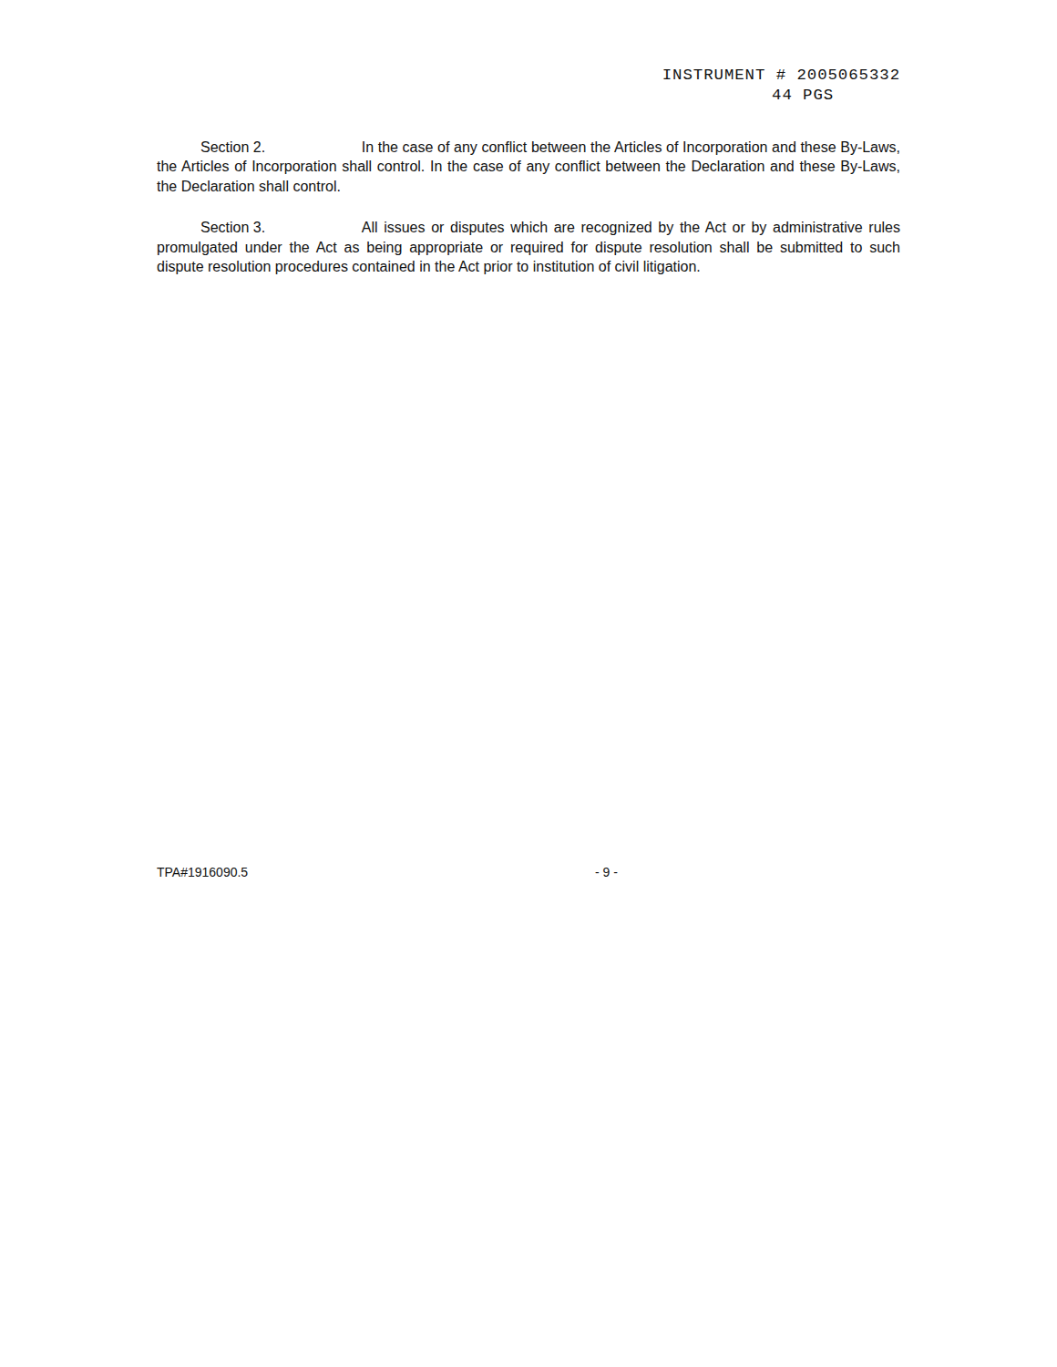INSTRUMENT # 2005065332 44 PGS
Section 2. In the case of any conflict between the Articles of Incorporation and these By-Laws, the Articles of Incorporation shall control. In the case of any conflict between the Declaration and these By-Laws, the Declaration shall control.
Section 3. All issues or disputes which are recognized by the Act or by administrative rules promulgated under the Act as being appropriate or required for dispute resolution shall be submitted to such dispute resolution procedures contained in the Act prior to institution of civil litigation.
TPA#1916090.5 - 9 -